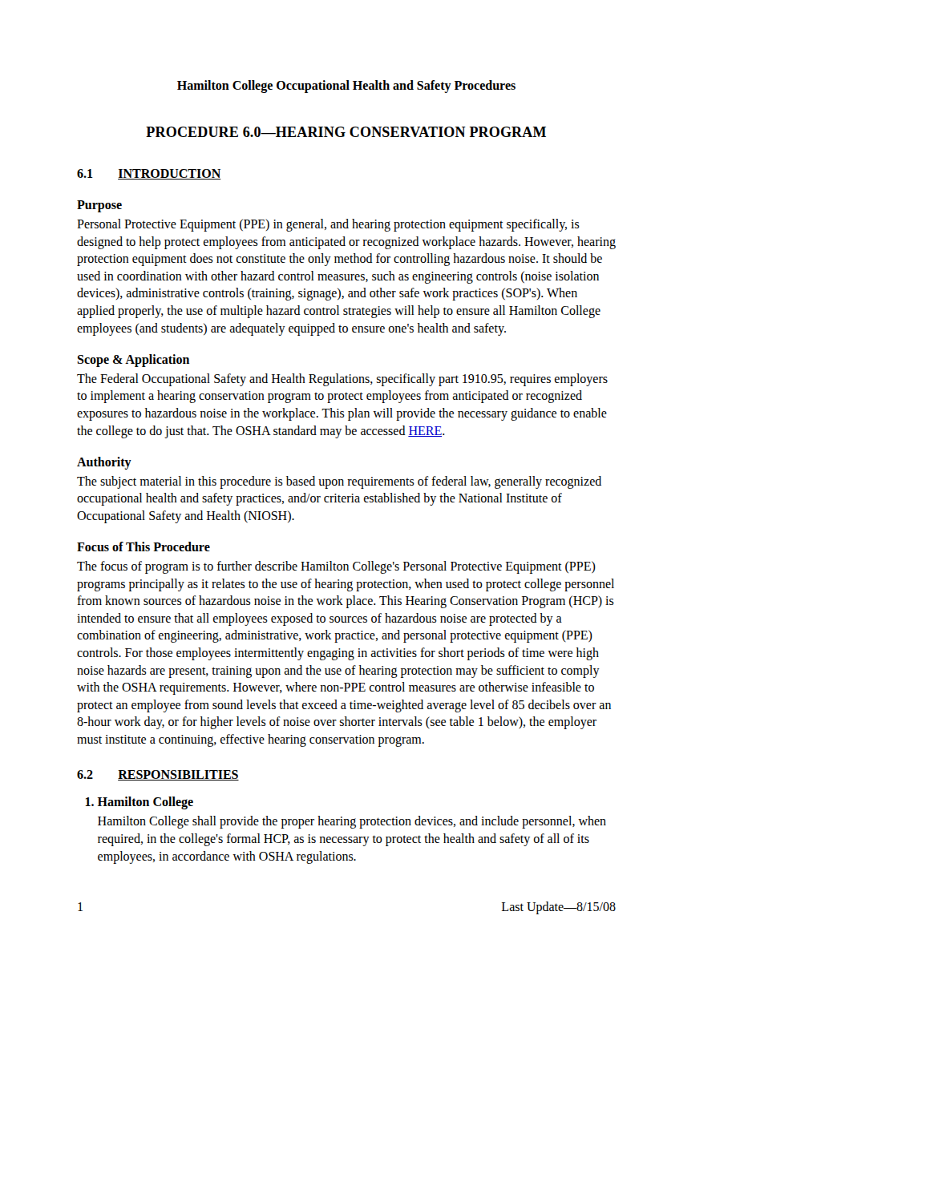Hamilton College Occupational Health and Safety Procedures
PROCEDURE 6.0—HEARING CONSERVATION PROGRAM
6.1 INTRODUCTION
Purpose
Personal Protective Equipment (PPE) in general, and hearing protection equipment specifically, is designed to help protect employees from anticipated or recognized workplace hazards. However, hearing protection equipment does not constitute the only method for controlling hazardous noise. It should be used in coordination with other hazard control measures, such as engineering controls (noise isolation devices), administrative controls (training, signage), and other safe work practices (SOP's). When applied properly, the use of multiple hazard control strategies will help to ensure all Hamilton College employees (and students) are adequately equipped to ensure one's health and safety.
Scope & Application
The Federal Occupational Safety and Health Regulations, specifically part 1910.95, requires employers to implement a hearing conservation program to protect employees from anticipated or recognized exposures to hazardous noise in the workplace. This plan will provide the necessary guidance to enable the college to do just that. The OSHA standard may be accessed HERE.
Authority
The subject material in this procedure is based upon requirements of federal law, generally recognized occupational health and safety practices, and/or criteria established by the National Institute of Occupational Safety and Health (NIOSH).
Focus of This Procedure
The focus of program is to further describe Hamilton College's Personal Protective Equipment (PPE) programs principally as it relates to the use of hearing protection, when used to protect college personnel from known sources of hazardous noise in the work place. This Hearing Conservation Program (HCP) is intended to ensure that all employees exposed to sources of hazardous noise are protected by a combination of engineering, administrative, work practice, and personal protective equipment (PPE) controls. For those employees intermittently engaging in activities for short periods of time were high noise hazards are present, training upon and the use of hearing protection may be sufficient to comply with the OSHA requirements. However, where non-PPE control measures are otherwise infeasible to protect an employee from sound levels that exceed a time-weighted average level of 85 decibels over an 8-hour work day, or for higher levels of noise over shorter intervals (see table 1 below), the employer must institute a continuing, effective hearing conservation program.
6.2 RESPONSIBILITIES
Hamilton College
Hamilton College shall provide the proper hearing protection devices, and include personnel, when required, in the college's formal HCP, as is necessary to protect the health and safety of all of its employees, in accordance with OSHA regulations.
1 Last Update—8/15/08